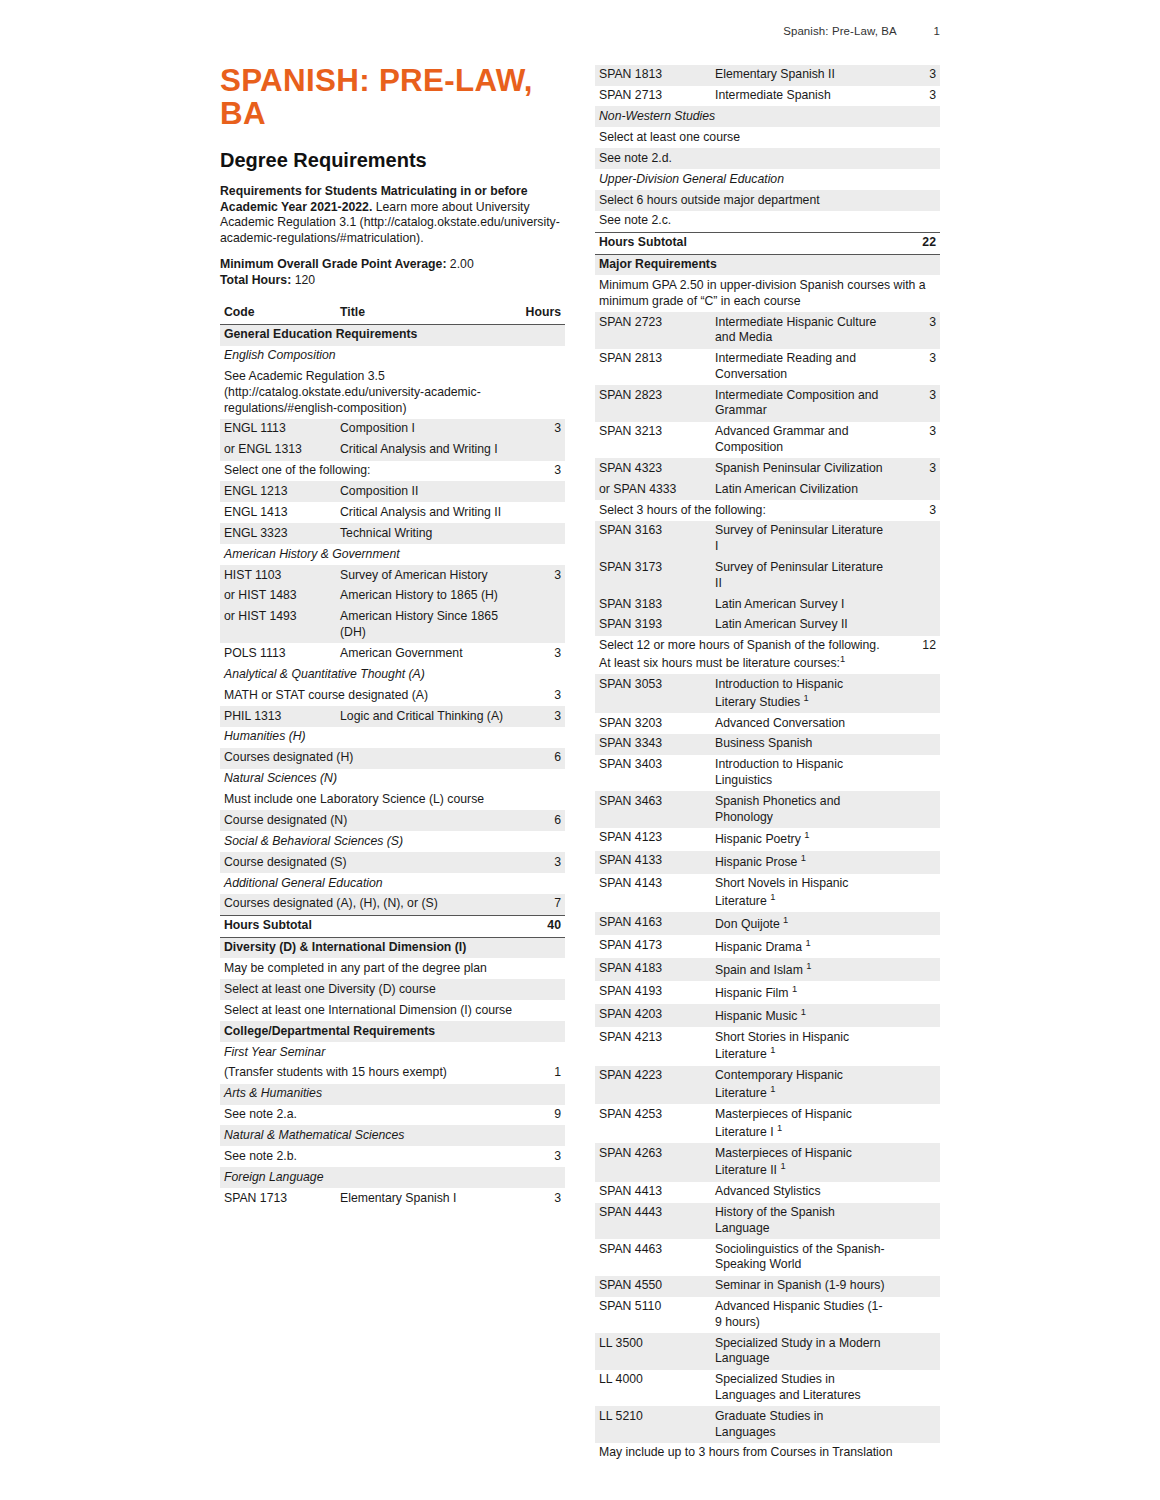Spanish: Pre-Law, BA 1
Spanish: Pre-Law, BA
Degree Requirements
Requirements for Students Matriculating in or before Academic Year 2021-2022. Learn more about University Academic Regulation 3.1 (http://catalog.okstate.edu/university-academic-regulations/#matriculation).
Minimum Overall Grade Point Average: 2.00
Total Hours: 120
| Code | Title | Hours |
| --- | --- | --- |
| General Education Requirements |
| English Composition |
| See Academic Regulation 3.5 ( http://catalog.okstate.edu/university-academic-regulations/#english-composition ) |
| ENGL 1113 | Composition I | 3 |
| or ENGL 1313 | Critical Analysis and Writing I | |
| Select one of the following: | 3 |
| ENGL 1213 | Composition II | |
| ENGL 1413 | Critical Analysis and Writing II | |
| ENGL 3323 | Technical Writing | |
| American History & Government |
| HIST 1103 | Survey of American History | 3 |
| or HIST 1483 | American History to 1865 (H) | |
| or HIST 1493 | American History Since 1865 (DH) | |
| POLS 1113 | American Government | 3 |
| Analytical & Quantitative Thought (A) |
| MATH or STAT course designated (A) | 3 |
| PHIL 1313 | Logic and Critical Thinking (A) | 3 |
| Humanities (H) |
| Courses designated (H) | 6 |
| Natural Sciences (N) |
| Must include one Laboratory Science (L) course |
| Course designated (N) | 6 |
| Social & Behavioral Sciences (S) |
| Course designated (S) | 3 |
| Additional General Education |
| Courses designated (A), (H), (N), or (S) | 7 |
| Hours Subtotal | 40 |
| Diversity (D) & International Dimension (I) |
| May be completed in any part of the degree plan |
| Select at least one Diversity (D) course |
| Select at least one International Dimension (I) course |
| College/Departmental Requirements |
| First Year Seminar |
| (Transfer students with 15 hours exempt) | 1 |
| Arts & Humanities |
| See note 2.a. | 9 |
| Natural & Mathematical Sciences |
| See note 2.b. | 3 |
| Foreign Language |
| SPAN 1713 | Elementary Spanish I | 3 |
| SPAN 1813 | Elementary Spanish II | 3 |
| SPAN 2713 | Intermediate Spanish | 3 |
| Non-Western Studies |
| Select at least one course |
| See note 2.d. |
| Upper-Division General Education |
| Select 6 hours outside major department |
| See note 2.c. |
| Hours Subtotal | 22 |
| Major Requirements |
| Minimum GPA 2.50 in upper-division Spanish courses with a minimum grade of “C” in each course |
| SPAN 2723 | Intermediate Hispanic Culture and Media | 3 |
| SPAN 2813 | Intermediate Reading and Conversation | 3 |
| SPAN 2823 | Intermediate Composition and Grammar | 3 |
| SPAN 3213 | Advanced Grammar and Composition | 3 |
| SPAN 4323 | Spanish Peninsular Civilization | 3 |
| or SPAN 4333 | Latin American Civilization | |
| Select 3 hours of the following: | 3 |
| SPAN 3163 | Survey of Peninsular Literature I | |
| SPAN 3173 | Survey of Peninsular Literature II | |
| SPAN 3183 | Latin American Survey I | |
| SPAN 3193 | Latin American Survey II | |
| Select 12 or more hours of Spanish of the following. At least six hours must be literature courses: 1 | 12 |
| SPAN 3053 | Introduction to Hispanic Literary Studies 1 | |
| SPAN 3203 | Advanced Conversation | |
| SPAN 3343 | Business Spanish | |
| SPAN 3403 | Introduction to Hispanic Linguistics | |
| SPAN 3463 | Spanish Phonetics and Phonology | |
| SPAN 4123 | Hispanic Poetry 1 | |
| SPAN 4133 | Hispanic Prose 1 | |
| SPAN 4143 | Short Novels in Hispanic Literature 1 | |
| SPAN 4163 | Don Quijote 1 | |
| SPAN 4173 | Hispanic Drama 1 | |
| SPAN 4183 | Spain and Islam 1 | |
| SPAN 4193 | Hispanic Film 1 | |
| SPAN 4203 | Hispanic Music 1 | |
| SPAN 4213 | Short Stories in Hispanic Literature 1 | |
| SPAN 4223 | Contemporary Hispanic Literature 1 | |
| SPAN 4253 | Masterpieces of Hispanic Literature I 1 | |
| SPAN 4263 | Masterpieces of Hispanic Literature II 1 | |
| SPAN 4413 | Advanced Stylistics | |
| SPAN 4443 | History of the Spanish Language | |
| SPAN 4463 | Sociolinguistics of the Spanish-Speaking World | |
| SPAN 4550 | Seminar in Spanish (1-9 hours) | |
| SPAN 5110 | Advanced Hispanic Studies (1-9 hours) | |
| LL 3500 | Specialized Study in a Modern Language | |
| LL 4000 | Specialized Studies in Languages and Literatures | |
| LL 5210 | Graduate Studies in Languages | |
| May include up to 3 hours from Courses in Translation |